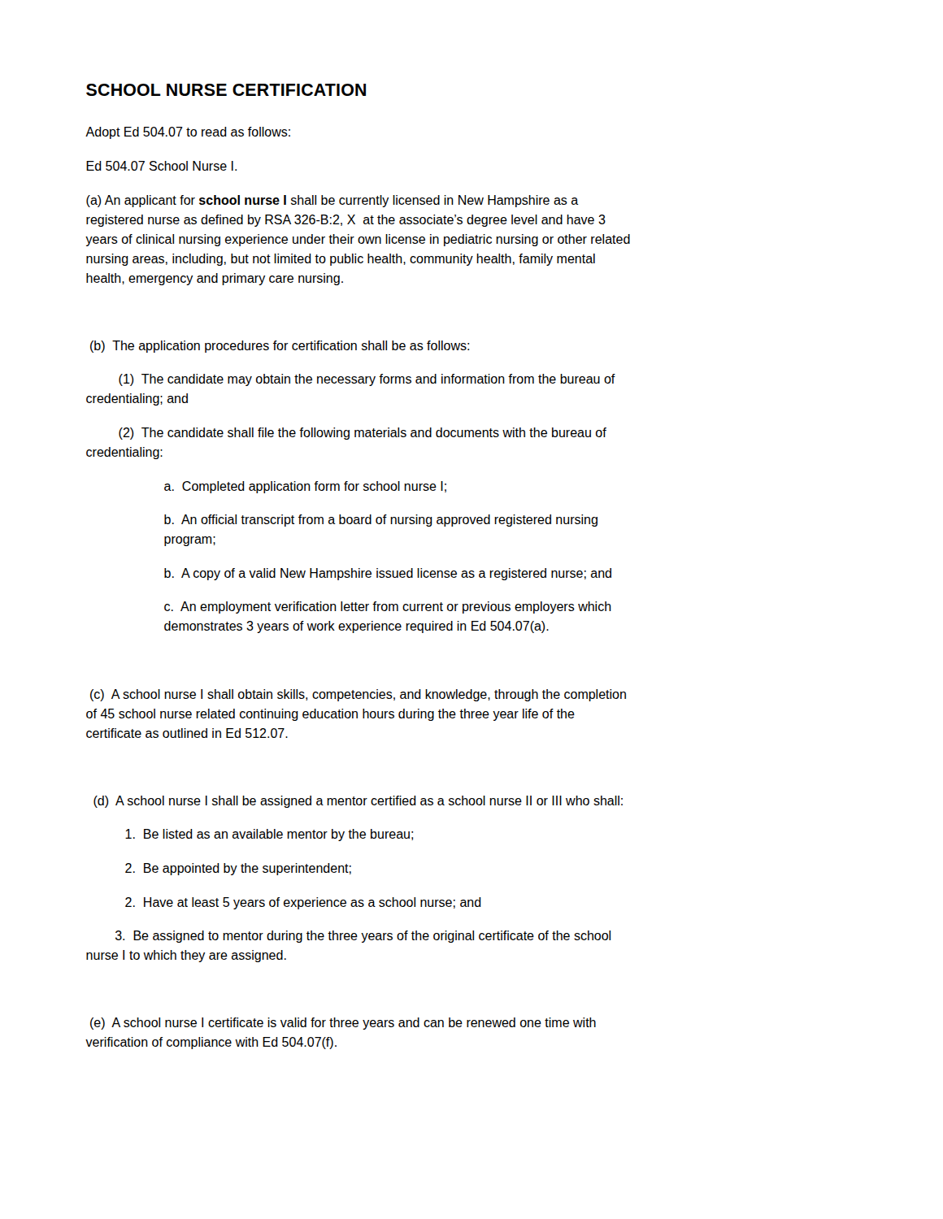SCHOOL NURSE CERTIFICATION
Adopt Ed 504.07 to read as follows:
Ed 504.07 School Nurse I.
(a) An applicant for school nurse I shall be currently licensed in New Hampshire as a registered nurse as defined by RSA 326-B:2, X at the associate’s degree level and have 3 years of clinical nursing experience under their own license in pediatric nursing or other related nursing areas, including, but not limited to public health, community health, family mental health, emergency and primary care nursing.
(b) The application procedures for certification shall be as follows:
(1) The candidate may obtain the necessary forms and information from the bureau of credentialing; and
(2) The candidate shall file the following materials and documents with the bureau of credentialing:
a. Completed application form for school nurse I;
b. An official transcript from a board of nursing approved registered nursing program;
b. A copy of a valid New Hampshire issued license as a registered nurse; and
c. An employment verification letter from current or previous employers which demonstrates 3 years of work experience required in Ed 504.07(a).
(c) A school nurse I shall obtain skills, competencies, and knowledge, through the completion of 45 school nurse related continuing education hours during the three year life of the certificate as outlined in Ed 512.07.
(d) A school nurse I shall be assigned a mentor certified as a school nurse II or III who shall:
1. Be listed as an available mentor by the bureau;
2. Be appointed by the superintendent;
2. Have at least 5 years of experience as a school nurse; and
3. Be assigned to mentor during the three years of the original certificate of the school nurse I to which they are assigned.
(e) A school nurse I certificate is valid for three years and can be renewed one time with verification of compliance with Ed 504.07(f).